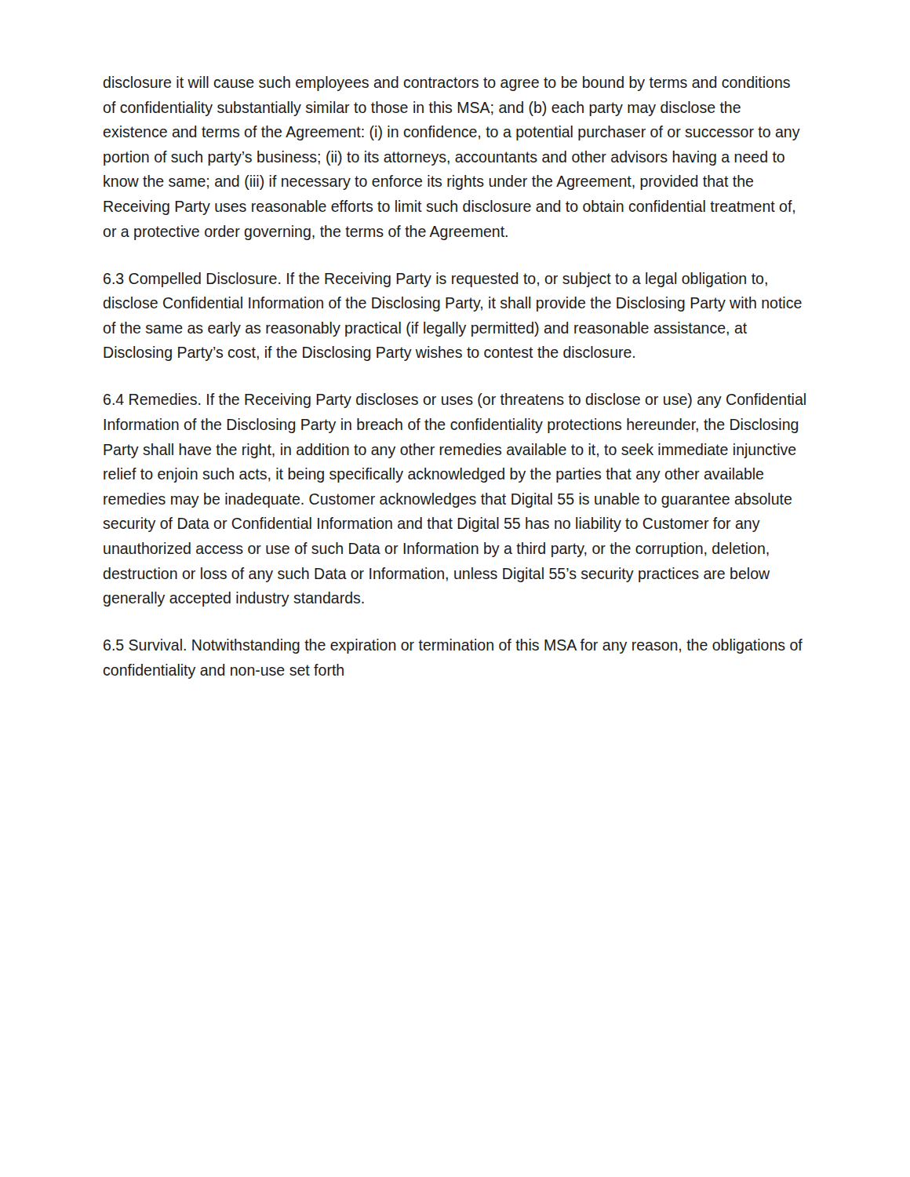disclosure it will cause such employees and contractors to agree to be bound by terms and conditions of confidentiality substantially similar to those in this MSA; and (b) each party may disclose the existence and terms of the Agreement: (i) in confidence, to a potential purchaser of or successor to any portion of such party’s business; (ii) to its attorneys, accountants and other advisors having a need to know the same; and (iii) if necessary to enforce its rights under the Agreement, provided that the Receiving Party uses reasonable efforts to limit such disclosure and to obtain confidential treatment of, or a protective order governing, the terms of the Agreement.
6.3 Compelled Disclosure. If the Receiving Party is requested to, or subject to a legal obligation to, disclose Confidential Information of the Disclosing Party, it shall provide the Disclosing Party with notice of the same as early as reasonably practical (if legally permitted) and reasonable assistance, at Disclosing Party’s cost, if the Disclosing Party wishes to contest the disclosure.
6.4 Remedies. If the Receiving Party discloses or uses (or threatens to disclose or use) any Confidential Information of the Disclosing Party in breach of the confidentiality protections hereunder, the Disclosing Party shall have the right, in addition to any other remedies available to it, to seek immediate injunctive relief to enjoin such acts, it being specifically acknowledged by the parties that any other available remedies may be inadequate. Customer acknowledges that Digital 55 is unable to guarantee absolute security of Data or Confidential Information and that Digital 55 has no liability to Customer for any unauthorized access or use of such Data or Information by a third party, or the corruption, deletion, destruction or loss of any such Data or Information, unless Digital 55’s security practices are below generally accepted industry standards.
6.5 Survival. Notwithstanding the expiration or termination of this MSA for any reason, the obligations of confidentiality and non-use set forth